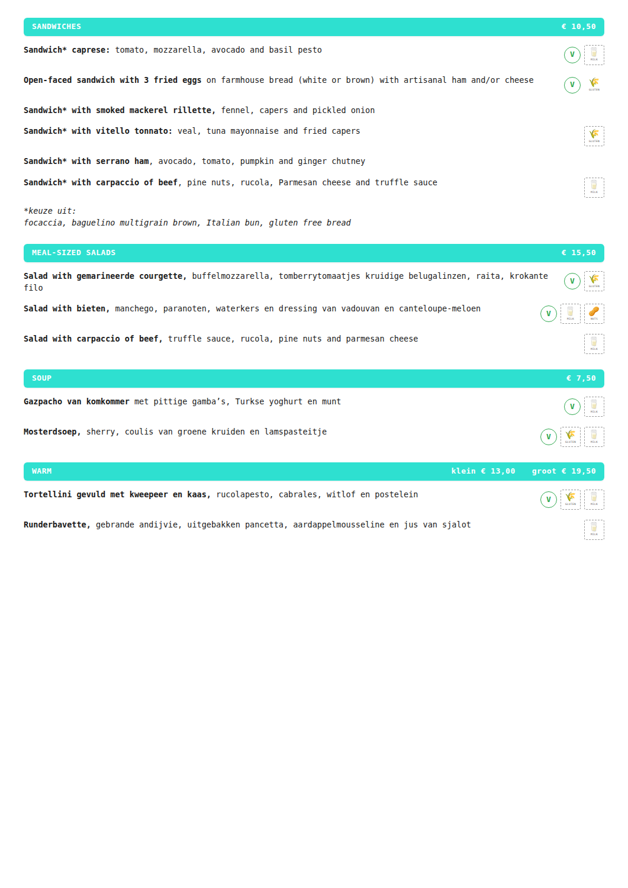SANDWICHES € 10,50
Sandwich* caprese: tomato, mozzarella, avocado and basil pesto
V
🥛MILK
Open-faced sandwich with 3 fried eggs on farmhouse bread (white or brown) with artisanal ham and/or cheese
V
🌾GLUTEN
Sandwich* with smoked mackerel rillette, fennel, capers and pickled onion
Sandwich* with vitello tonnato: veal, tuna mayonnaise and fried capers
🌾GLUTEN
Sandwich* with serrano ham, avocado, tomato, pumpkin and ginger chutney
Sandwich* with carpaccio of beef, pine nuts, rucola, Parmesan cheese and truffle sauce
🥛MILK
*keuze uit:
focaccia, baguelino multigrain brown, Italian bun, gluten free bread
MEAL-SIZED SALADS € 15,50
Salad with gemarineerde courgette, buffelmozzarella, tomberrytomaatjes kruidige belugalinzen, raita, krokante filo
V
🌾GLUTEN
Salad with bieten, manchego, paranoten, waterkers en dressing van vadouvan en canteloupe-meloen
V
🥛MILK
🥜NUTS
Salad with carpaccio of beef, truffle sauce, rucola, pine nuts and parmesan cheese
🥛MILK
SOUP € 7,50
Gazpacho van komkommer met pittige gamba’s, Turkse yoghurt en munt
V
🥛MILK
Mosterdsoep, sherry, coulis van groene kruiden en lamspasteitje
V
🌾GLUTEN
🥛MILK
WARM klein € 13,00groot € 19,50
Tortellini gevuld met kweepeer en kaas, rucolapesto, cabrales, witlof en postelein
V
🌾GLUTEN
🥛MILK
Runderbavette, gebrande andijvie, uitgebakken pancetta, aardappelmousseline en jus van sjalot
🥛MILK